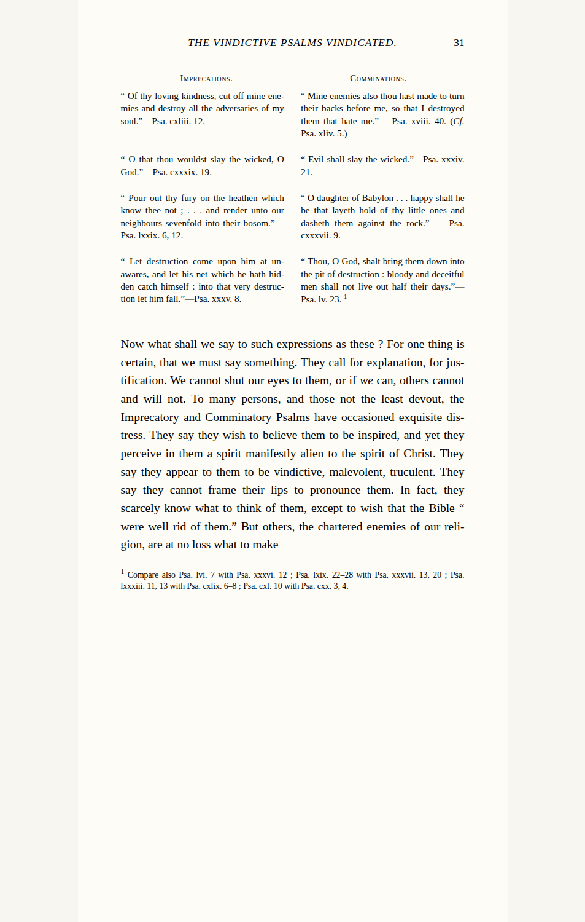31 THE VINDICTIVE PSALMS VINDICATED.
| Imprecations. | Comminations. |
| --- | --- |
| “ Of thy loving kindness, cut off mine enemies and destroy all the adversaries of my soul.”—Psa. cxliii. 12. | “ Mine enemies also thou hast made to turn their backs before me, so that I destroyed them that hate me.”— Psa. xviii. 40. ( Cf. Psa. xliv. 5.) |
| “ O that thou wouldst slay the wicked, O God.”—Psa. cxxxix. 19. | “ Evil shall slay the wicked.”—Psa. xxxiv. 21. |
| “ Pour out thy fury on the heathen which know thee not ; . . . and render unto our neighbours sevenfold into their bosom.”—Psa. lxxix. 6, 12. | “ O daughter of Babylon . . . happy shall he be that layeth hold of thy little ones and dasheth them against the rock.” — Psa. cxxxvii. 9. |
| “ Let destruction come upon him at unawares, and let his net which he hath hidden catch himself : into that very destruction let him fall.”—Psa. xxxv. 8. | “ Thou, O God, shalt bring them down into the pit of destruction : bloody and deceitful men shall not live out half their days.”—Psa. lv. 23. 1 |
Now what shall we say to such expressions as these ? For one thing is certain, that we must say something. They call for explanation, for justification. We cannot shut our eyes to them, or if we can, others cannot and will not. To many persons, and those not the least devout, the Imprecatory and Comminatory Psalms have occasioned exquisite distress. They say they wish to believe them to be inspired, and yet they perceive in them a spirit manifestly alien to the spirit of Christ. They say they appear to them to be vindictive, malevolent, truculent. They say they cannot frame their lips to pronounce them. In fact, they scarcely know what to think of them, except to wish that the Bible “ were well rid of them.” But others, the chartered enemies of our religion, are at no loss what to make
1 Compare also Psa. lvi. 7 with Psa. xxxvi. 12 ; Psa. lxix. 22–28 with Psa. xxxvii. 13, 20 ; Psa. lxxxiii. 11, 13 with Psa. cxlix. 6–8 ; Psa. cxl. 10 with Psa. cxx. 3, 4.